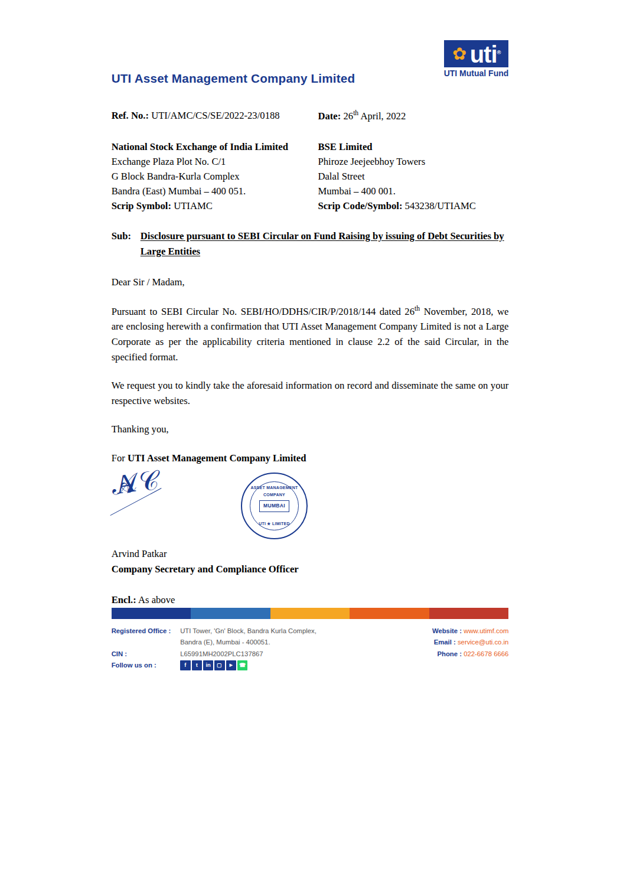UTI Asset Management Company Limited
✿ uti®
UTI Mutual Fund
Ref. No.: UTI/AMC/CS/SE/2022-23/0188
Date: 26th April, 2022
National Stock Exchange of India Limited
Exchange Plaza Plot No. C/1
G Block Bandra-Kurla Complex
Bandra (East) Mumbai – 400 051.
Scrip Symbol: UTIAMC
BSE Limited
Phiroze Jeejeebhoy Towers
Dalal Street
Mumbai – 400 001.
Scrip Code/Symbol: 543238/UTIAMC
Sub:
Disclosure pursuant to SEBI Circular on Fund Raising by issuing of Debt Securities by Large Entities
Dear Sir / Madam,
Pursuant to SEBI Circular No. SEBI/HO/DDHS/CIR/P/2018/144 dated 26th November, 2018, we are enclosing herewith a confirmation that UTI Asset Management Company Limited is not a Large Corporate as per the applicability criteria mentioned in clause 2.2 of the said Circular, in the specified format.
We request you to kindly take the aforesaid information on record and disseminate the same on your respective websites.
Thanking you,
For UTI Asset Management Company Limited
A  
 
𝒜 𝒞
ASSET MANAGEMENT COMPANY
MUMBAI
UTI ★ LIMITED
Arvind Patkar
Company Secretary and Compliance Officer
Encl.: As above
Registered Office : UTI Tower, 'Gn' Block, Bandra Kurla Complex,
Bandra (E), Mumbai - 400051.
CIN : L65991MH2002PLC137867
Follow us on : f t in ▢ ► ☎
Website : www.utimf.com
Email : service@uti.co.in
Phone : 022-6678 6666